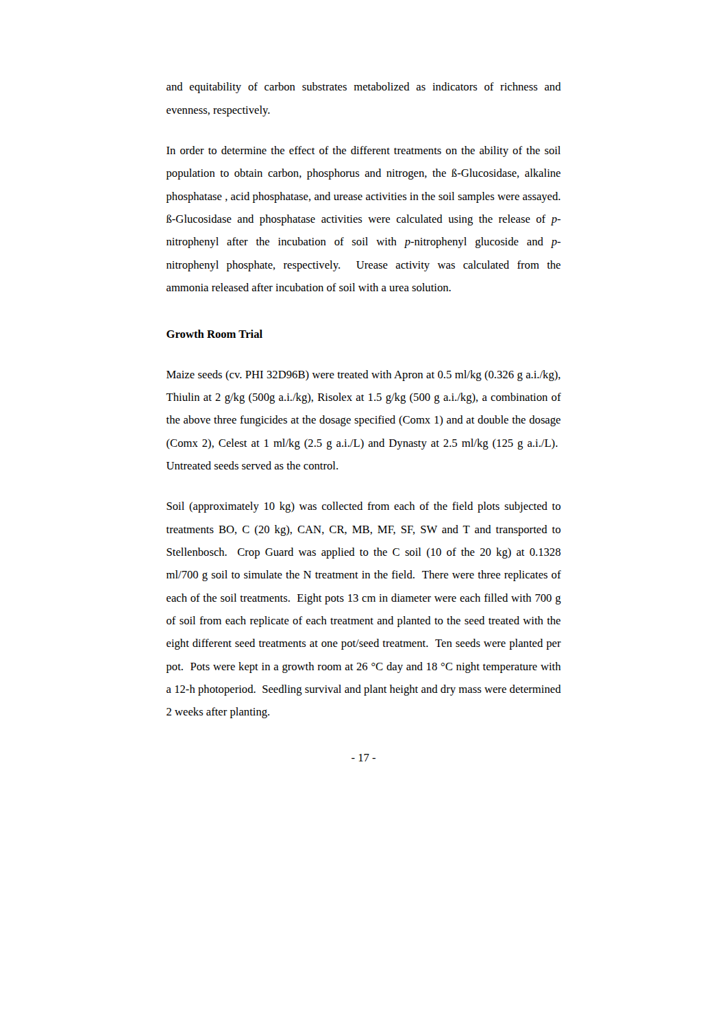and equitability of carbon substrates metabolized as indicators of richness and evenness, respectively.
In order to determine the effect of the different treatments on the ability of the soil population to obtain carbon, phosphorus and nitrogen, the ß-Glucosidase, alkaline phosphatase , acid phosphatase, and urease activities in the soil samples were assayed. ß-Glucosidase and phosphatase activities were calculated using the release of p-nitrophenyl after the incubation of soil with p-nitrophenyl glucoside and p-nitrophenyl phosphate, respectively. Urease activity was calculated from the ammonia released after incubation of soil with a urea solution.
Growth Room Trial
Maize seeds (cv. PHI 32D96B) were treated with Apron at 0.5 ml/kg (0.326 g a.i./kg), Thiulin at 2 g/kg (500g a.i./kg), Risolex at 1.5 g/kg (500 g a.i./kg), a combination of the above three fungicides at the dosage specified (Comx 1) and at double the dosage (Comx 2), Celest at 1 ml/kg (2.5 g a.i./L) and Dynasty at 2.5 ml/kg (125 g a.i./L). Untreated seeds served as the control.
Soil (approximately 10 kg) was collected from each of the field plots subjected to treatments BO, C (20 kg), CAN, CR, MB, MF, SF, SW and T and transported to Stellenbosch. Crop Guard was applied to the C soil (10 of the 20 kg) at 0.1328 ml/700 g soil to simulate the N treatment in the field. There were three replicates of each of the soil treatments. Eight pots 13 cm in diameter were each filled with 700 g of soil from each replicate of each treatment and planted to the seed treated with the eight different seed treatments at one pot/seed treatment. Ten seeds were planted per pot. Pots were kept in a growth room at 26 °C day and 18 °C night temperature with a 12-h photoperiod. Seedling survival and plant height and dry mass were determined 2 weeks after planting.
- 17 -